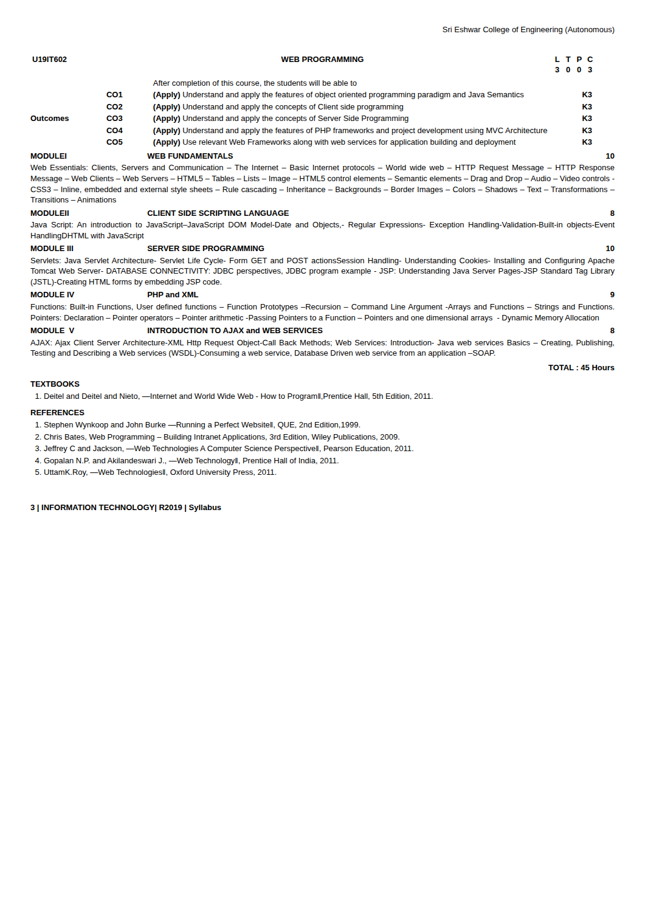Sri Eshwar College of Engineering (Autonomous)
| U19IT602 | WEB PROGRAMMING | L T P C 3 0 0 3 |
| | | After completion of this course, the students will be able to | |
| | CO1 | (Apply) Understand and apply the features of object oriented programming paradigm and Java Semantics | K3 |
| | CO2 | (Apply) Understand and apply the concepts of Client side programming | K3 |
| Outcomes | CO3 | (Apply) Understand and apply the concepts of Server Side Programming | K3 |
| | CO4 | (Apply) Understand and apply the features of PHP frameworks and project development using MVC Architecture | K3 |
| | CO5 | (Apply) Use relevant Web Frameworks along with web services for application building and deployment | K3 |
| MODULEI | WEB FUNDAMENTALS | 10 |
Web Essentials: Clients, Servers and Communication – The Internet – Basic Internet protocols – World wide web – HTTP Request Message – HTTP Response Message – Web Clients – Web Servers – HTML5 – Tables – Lists – Image – HTML5 control elements – Semantic elements – Drag and Drop – Audio – Video controls - CSS3 – Inline, embedded and external style sheets – Rule cascading – Inheritance – Backgrounds – Border Images – Colors – Shadows – Text – Transformations – Transitions – Animations
| MODULEII | CLIENT SIDE SCRIPTING LANGUAGE | 8 |
Java Script: An introduction to JavaScript–JavaScript DOM Model-Date and Objects,- Regular Expressions- Exception Handling-Validation-Built-in objects-Event HandlingDHTML with JavaScript
| MODULE III | SERVER SIDE PROGRAMMING | 10 |
Servlets: Java Servlet Architecture- Servlet Life Cycle- Form GET and POST actionsSession Handling- Understanding Cookies- Installing and Configuring Apache Tomcat Web Server- DATABASE CONNECTIVITY: JDBC perspectives, JDBC program example - JSP: Understanding Java Server Pages-JSP Standard Tag Library (JSTL)-Creating HTML forms by embedding JSP code.
| MODULE IV | PHP and XML | 9 |
Functions: Built-in Functions, User defined functions – Function Prototypes –Recursion – Command Line Argument -Arrays and Functions – Strings and Functions. Pointers: Declaration – Pointer operators – Pointer arithmetic -Passing Pointers to a Function – Pointers and one dimensional arrays - Dynamic Memory Allocation
| MODULE V | INTRODUCTION TO AJAX and WEB SERVICES | 8 |
AJAX: Ajax Client Server Architecture-XML Http Request Object-Call Back Methods; Web Services: Introduction- Java web services Basics – Creating, Publishing, Testing and Describing a Web services (WSDL)-Consuming a web service, Database Driven web service from an application –SOAP.
TOTAL : 45 Hours
TEXTBOOKS
Deitel and Deitel and Nieto, ―Internet and World Wide Web - How to Program‖,Prentice Hall, 5th Edition, 2011.
REFERENCES
Stephen Wynkoop and John Burke ―Running a Perfect Website‖, QUE, 2nd Edition,1999.
Chris Bates, Web Programming – Building Intranet Applications, 3rd Edition, Wiley Publications, 2009.
Jeffrey C and Jackson, ―Web Technologies A Computer Science Perspective‖, Pearson Education, 2011.
Gopalan N.P. and Akilandeswari J., ―Web Technology‖, Prentice Hall of India, 2011.
UttamK.Roy, ―Web Technologies‖, Oxford University Press, 2011.
3 | INFORMATION TECHNOLOGY| R2019 | Syllabus